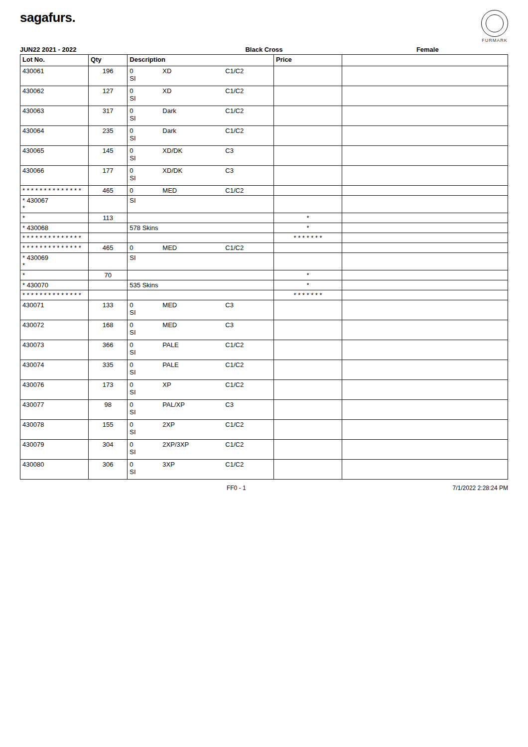saga furs.
FURMARK
JUN22 2021 - 2022
Black Cross
Female
| Lot No. | Qty | Description | Price | |
| --- | --- | --- | --- | --- |
| 430061 | 196 | 0 SI XD C1/C2 | | |
| 430062 | 127 | 0 SI XD C1/C2 | | |
| 430063 | 317 | 0 SI Dark C1/C2 | | |
| 430064 | 235 | 0 SI Dark C1/C2 | | |
| 430065 | 145 | 0 SI XD/DK C3 | | |
| 430066 | 177 | 0 SI XD/DK C3 | | |
| * * * * * * * * * * * * * * | 465 | 0 MED C1/C2 | | |
| * 430067 * | | SI | | |
| * | 113 | | * | |
| * 430068 | | 578 Skins | * | |
| * * * * * * * * * * * * * * | | | * * * * * * * | |
| * * * * * * * * * * * * * * | 465 | 0 MED C1/C2 | | |
| * 430069 * | | SI | | |
| * | 70 | | * | |
| * 430070 | | 535 Skins | * | |
| * * * * * * * * * * * * * * | | | * * * * * * * | |
| 430071 | 133 | 0 SI MED C3 | | |
| 430072 | 168 | 0 SI MED C3 | | |
| 430073 | 366 | 0 SI PALE C1/C2 | | |
| 430074 | 335 | 0 SI PALE C1/C2 | | |
| 430076 | 173 | 0 SI XP C1/C2 | | |
| 430077 | 98 | 0 SI PAL/XP C3 | | |
| 430078 | 155 | 0 SI 2XP C1/C2 | | |
| 430079 | 304 | 0 SI 2XP/3XP C1/C2 | | |
| 430080 | 306 | 0 SI 3XP C1/C2 | | |
FF0 - 1
7/1/2022 2:28:24 PM